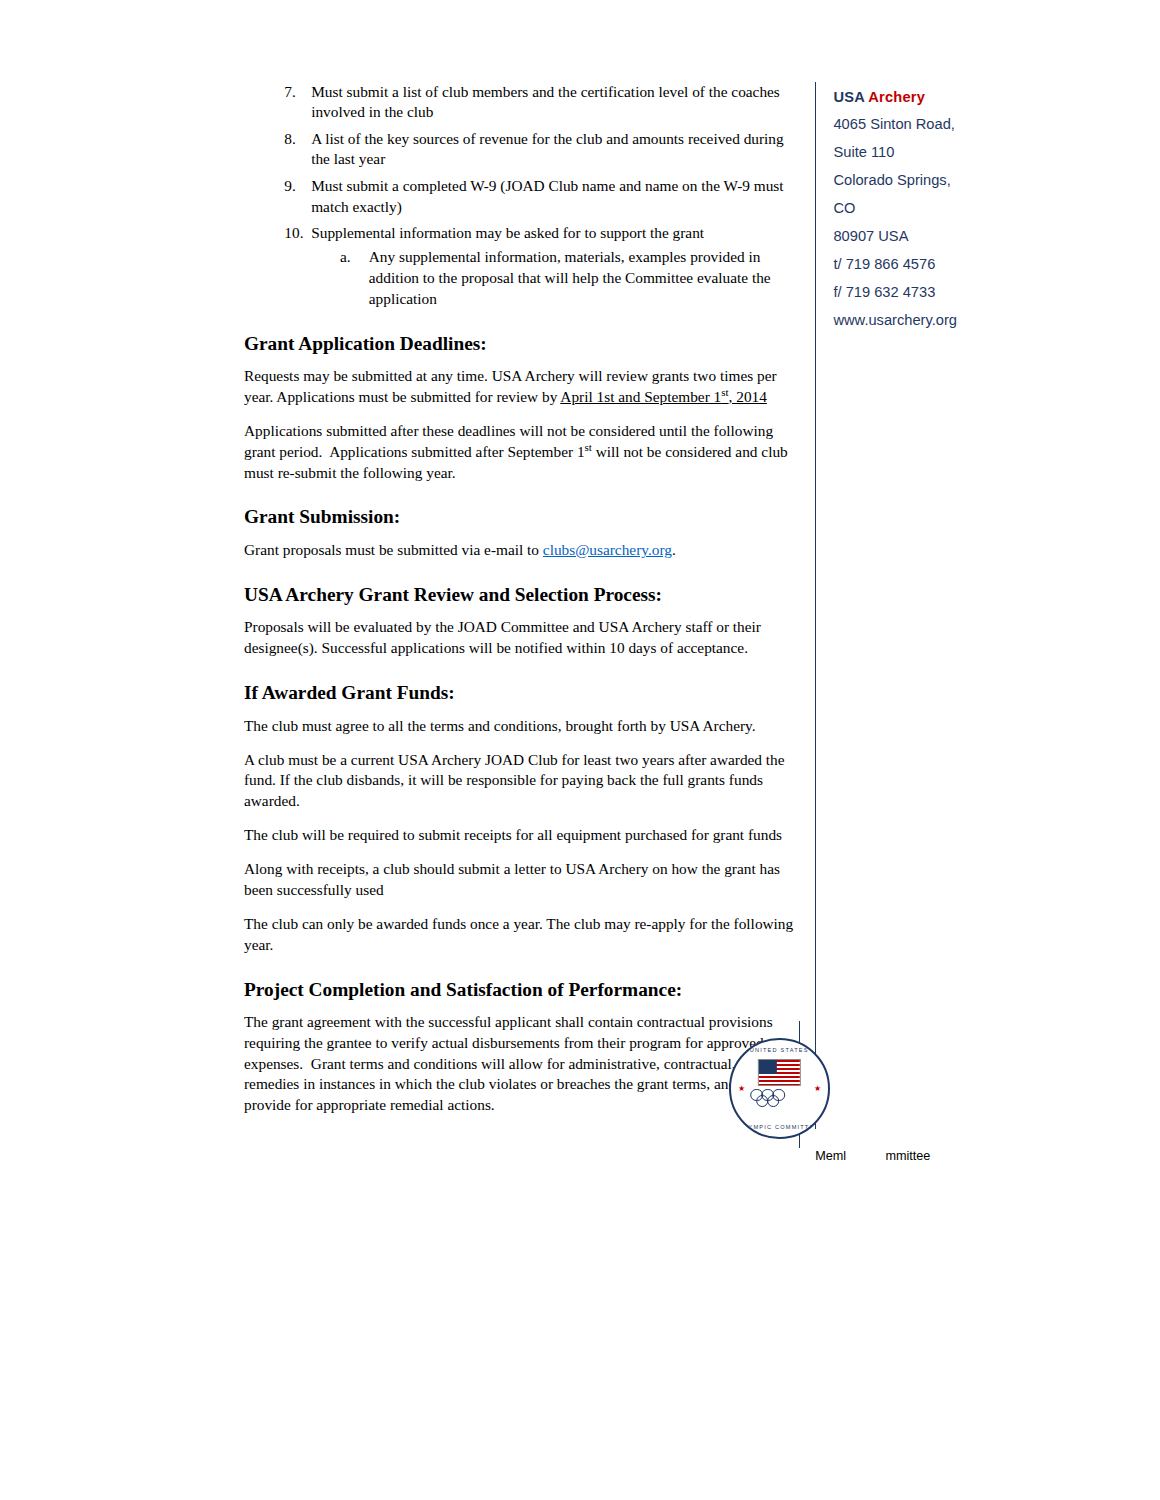Must submit a list of club members and the certification level of the coaches involved in the club
A list of the key sources of revenue for the club and amounts received during the last year
Must submit a completed W-9 (JOAD Club name and name on the W-9 must match exactly)
Supplemental information may be asked for to support the grant
Any supplemental information, materials, examples provided in addition to the proposal that will help the Committee evaluate the application
Grant Application Deadlines:
Requests may be submitted at any time. USA Archery will review grants two times per year. Applications must be submitted for review by April 1st and September 1st, 2014
Applications submitted after these deadlines will not be considered until the following grant period. Applications submitted after September 1st will not be considered and club must re-submit the following year.
Grant Submission:
Grant proposals must be submitted via e-mail to clubs@usarchery.org.
USA Archery Grant Review and Selection Process:
Proposals will be evaluated by the JOAD Committee and USA Archery staff or their designee(s). Successful applications will be notified within 10 days of acceptance.
If Awarded Grant Funds:
The club must agree to all the terms and conditions, brought forth by USA Archery.
A club must be a current USA Archery JOAD Club for least two years after awarded the fund. If the club disbands, it will be responsible for paying back the full grants funds awarded.
The club will be required to submit receipts for all equipment purchased for grant funds
Along with receipts, a club should submit a letter to USA Archery on how the grant has been successfully used
The club can only be awarded funds once a year. The club may re-apply for the following year.
Project Completion and Satisfaction of Performance:
The grant agreement with the successful applicant shall contain contractual provisions requiring the grantee to verify actual disbursements from their program for approved expenses. Grant terms and conditions will allow for administrative, contractual, or legal remedies in instances in which the club violates or breaches the grant terms, and shall provide for appropriate remedial actions.
USA Archery
4065 Sinton Road, Suite 110
Colorado Springs, CO
80907 USA
t/ 719 866 4576
f/ 719 632 4733
www.usarchery.org
UNITED STATES
★
★
OLYMPIC COMMITTEE
Meml mmittee